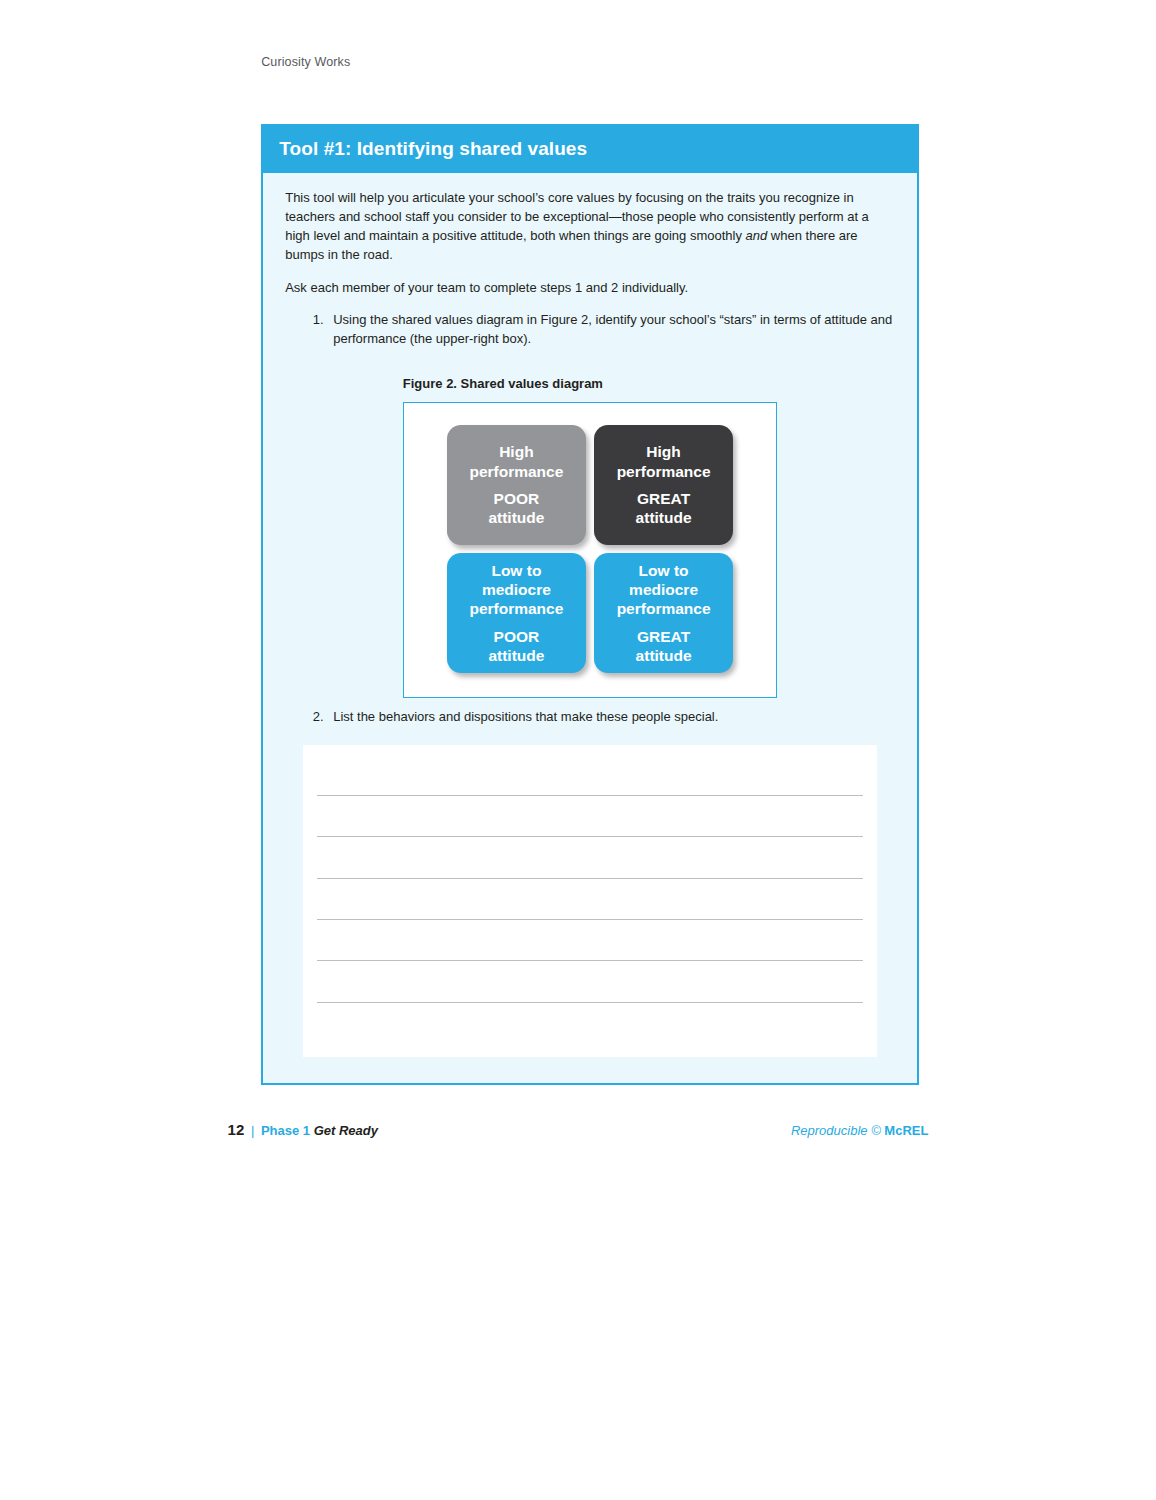Curiosity Works
Tool #1: Identifying shared values
This tool will help you articulate your school’s core values by focusing on the traits you recognize in teachers and school staff you consider to be exceptional—those people who consistently perform at a high level and maintain a positive attitude, both when things are going smoothly and when there are bumps in the road.
Ask each member of your team to complete steps 1 and 2 individually.
Using the shared values diagram in Figure 2, identify your school’s “stars” in terms of attitude and performance (the upper-right box).
Figure 2. Shared values diagram
| High performance POOR attitude | High performance GREAT attitude |
| Low to mediocre performance POOR attitude | Low to mediocre performance GREAT attitude |
List the behaviors and dispositions that make these people special.
12 | Phase 1 Get Ready
Reproducible © McREL